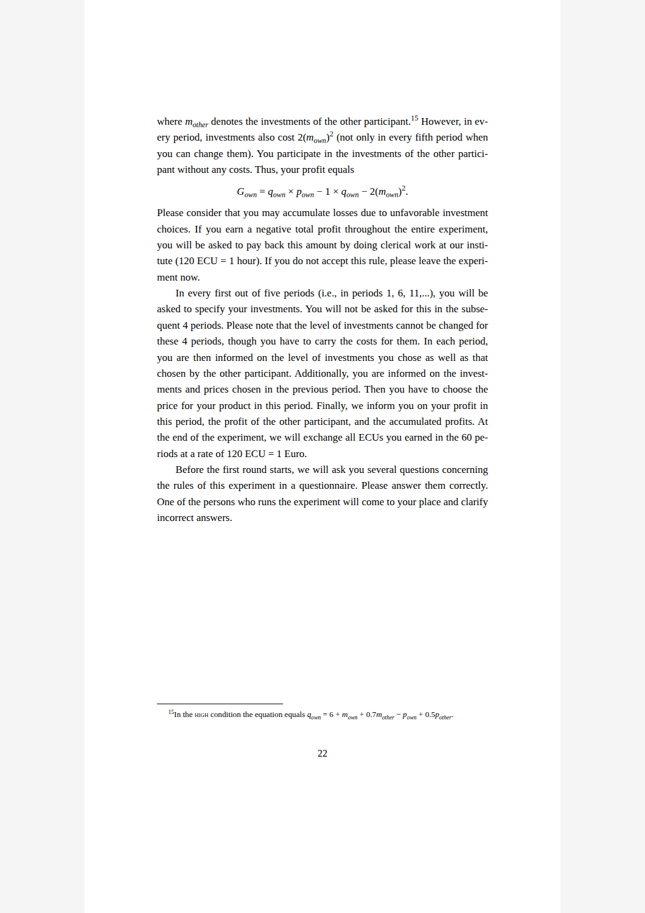where mother denotes the investments of the other participant.15 However, in every period, investments also cost 2(mown)2 (not only in every fifth period when you can change them). You participate in the investments of the other participant without any costs. Thus, your profit equals
Gown = qown × pown − 1 × qown − 2(mown)2.
Please consider that you may accumulate losses due to unfavorable investment choices. If you earn a negative total profit throughout the entire experiment, you will be asked to pay back this amount by doing clerical work at our institute (120 ECU = 1 hour). If you do not accept this rule, please leave the experiment now.
In every first out of five periods (i.e., in periods 1, 6, 11,...), you will be asked to specify your investments. You will not be asked for this in the subsequent 4 periods. Please note that the level of investments cannot be changed for these 4 periods, though you have to carry the costs for them. In each period, you are then informed on the level of investments you chose as well as that chosen by the other participant. Additionally, you are informed on the investments and prices chosen in the previous period. Then you have to choose the price for your product in this period. Finally, we inform you on your profit in this period, the profit of the other participant, and the accumulated profits. At the end of the experiment, we will exchange all ECUs you earned in the 60 periods at a rate of 120 ECU = 1 Euro.
Before the first round starts, we will ask you several questions concerning the rules of this experiment in a questionnaire. Please answer them correctly. One of the persons who runs the experiment will come to your place and clarify incorrect answers.
15In the high condition the equation equals qown = 6 + mown + 0.7mother − pown + 0.5pother.
22